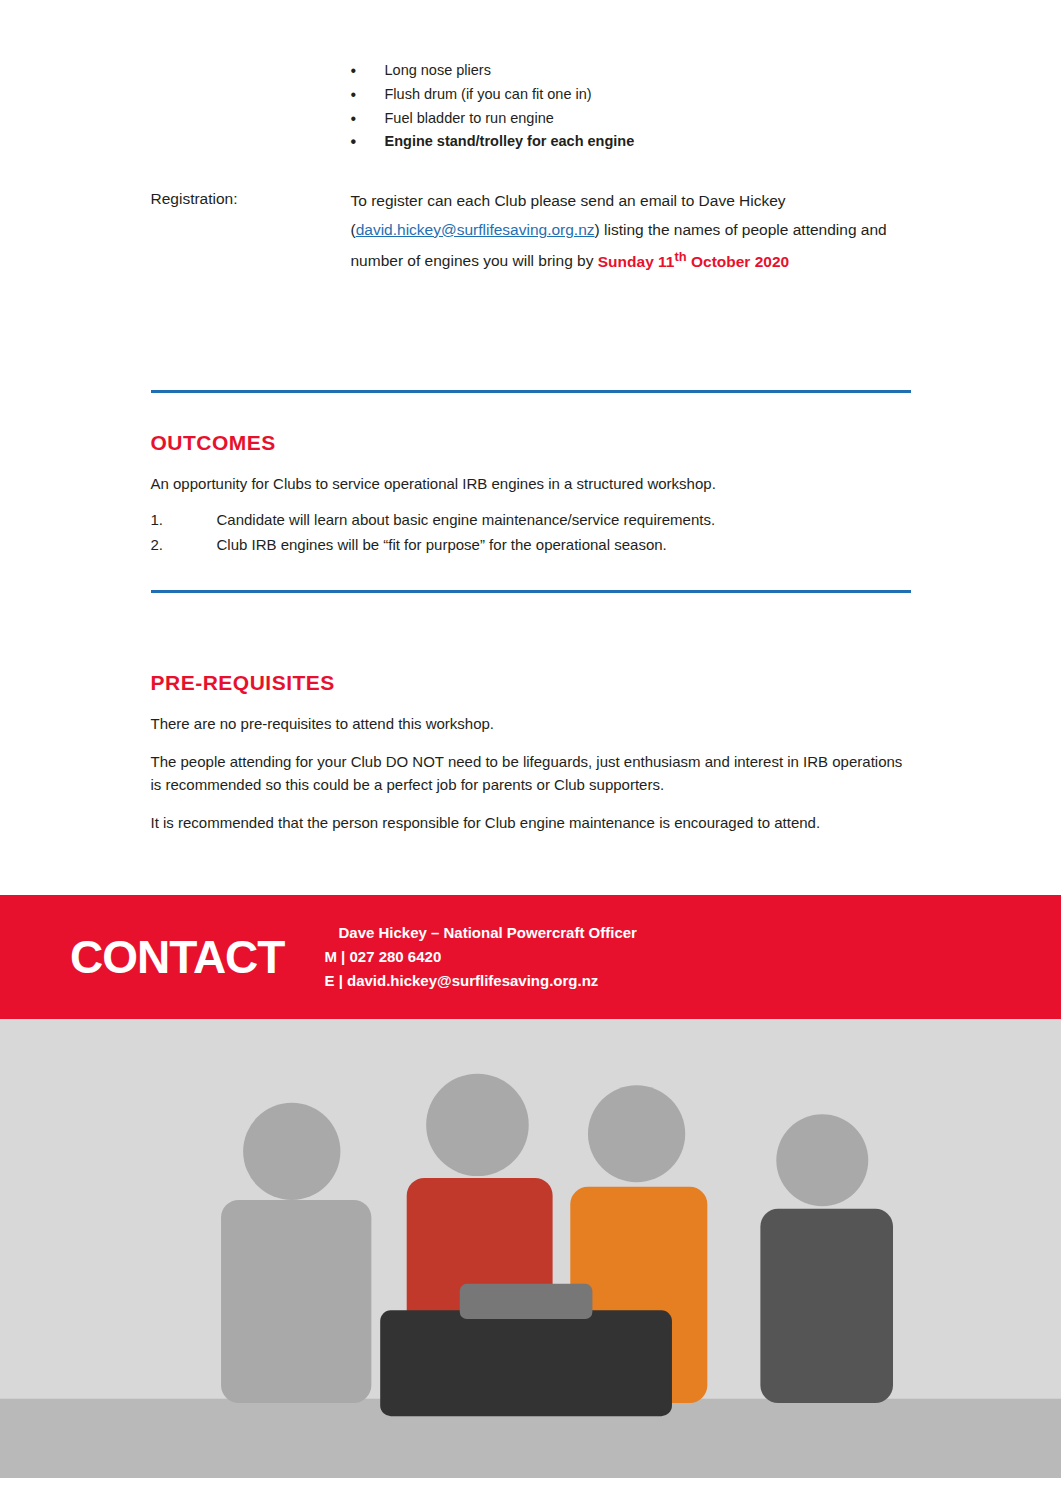Long nose pliers
Flush drum (if you can fit one in)
Fuel bladder to run engine
Engine stand/trolley for each engine
Registration:
To register can each Club please send an email to Dave Hickey (david.hickey@surflifesaving.org.nz) listing the names of people attending and number of engines you will bring by Sunday 11th October 2020
OUTCOMES
An opportunity for Clubs to service operational IRB engines in a structured workshop.
Candidate will learn about basic engine maintenance/service requirements.
Club IRB engines will be “fit for purpose” for the operational season.
PRE-REQUISITES
There are no pre-requisites to attend this workshop.
The people attending for your Club DO NOT need to be lifeguards, just enthusiasm and interest in IRB operations is recommended so this could be a perfect job for parents or Club supporters.
It is recommended that the person responsible for Club engine maintenance is encouraged to attend.
CONTACT
Dave Hickey – National Powercraft Officer
M | 027 280 6420
E | david.hickey@surflifesaving.org.nz